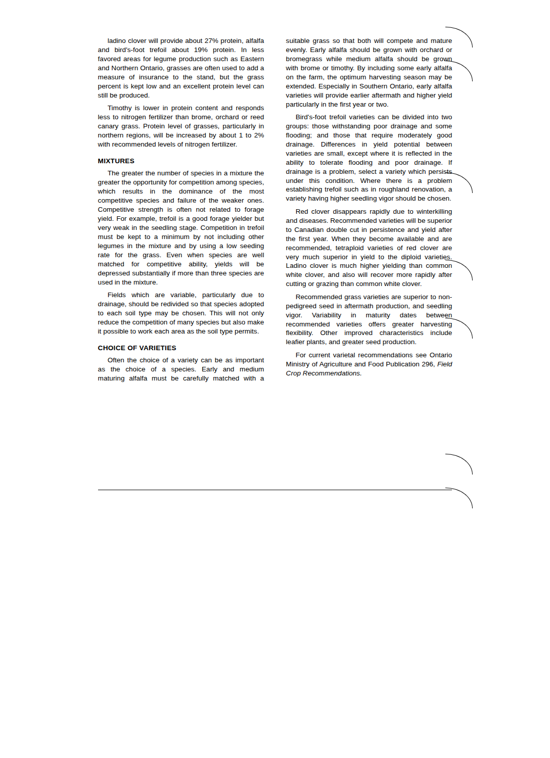ladino clover will provide about 27% protein, alfalfa and bird's-foot trefoil about 19% protein. In less favored areas for legume production such as Eastern and Northern Ontario, grasses are often used to add a measure of insurance to the stand, but the grass percent is kept low and an excellent protein level can still be produced.
Timothy is lower in protein content and responds less to nitrogen fertilizer than brome, orchard or reed canary grass. Protein level of grasses, particularly in northern regions, will be increased by about 1 to 2% with recommended levels of nitrogen fertilizer.
MIXTURES
The greater the number of species in a mixture the greater the opportunity for competition among species, which results in the dominance of the most competitive species and failure of the weaker ones. Competitive strength is often not related to forage yield. For example, trefoil is a good forage yielder but very weak in the seedling stage. Competition in trefoil must be kept to a minimum by not including other legumes in the mixture and by using a low seeding rate for the grass. Even when species are well matched for competitive ability, yields will be depressed substantially if more than three species are used in the mixture.
Fields which are variable, particularly due to drainage, should be redivided so that species adopted to each soil type may be chosen. This will not only reduce the competition of many species but also make it possible to work each area as the soil type permits.
CHOICE OF VARIETIES
Often the choice of a variety can be as important as the choice of a species. Early and medium maturing alfalfa must be carefully matched with a suitable grass so that both will compete and mature evenly. Early alfalfa should be grown with orchard or bromegrass while medium alfalfa should be grown with brome or timothy. By including some early alfalfa on the farm, the optimum harvesting season may be extended. Especially in Southern Ontario, early alfalfa varieties will provide earlier aftermath and higher yield particularly in the first year or two.
Bird's-foot trefoil varieties can be divided into two groups: those withstanding poor drainage and some flooding; and those that require moderately good drainage. Differences in yield potential between varieties are small, except where it is reflected in the ability to tolerate flooding and poor drainage. If drainage is a problem, select a variety which persists under this condition. Where there is a problem establishing trefoil such as in roughland renovation, a variety having higher seedling vigor should be chosen.
Red clover disappears rapidly due to winterkilling and diseases. Recommended varieties will be superior to Canadian double cut in persistence and yield after the first year. When they become available and are recommended, tetraploid varieties of red clover are very much superior in yield to the diploid varieties. Ladino clover is much higher yielding than common white clover, and also will recover more rapidly after cutting or grazing than common white clover.
Recommended grass varieties are superior to non-pedigreed seed in aftermath production, and seedling vigor. Variability in maturity dates between recommended varieties offers greater harvesting flexibility. Other improved characteristics include leafier plants, and greater seed production.
For current varietal recommendations see Ontario Ministry of Agriculture and Food Publication 296, Field Crop Recommendations.